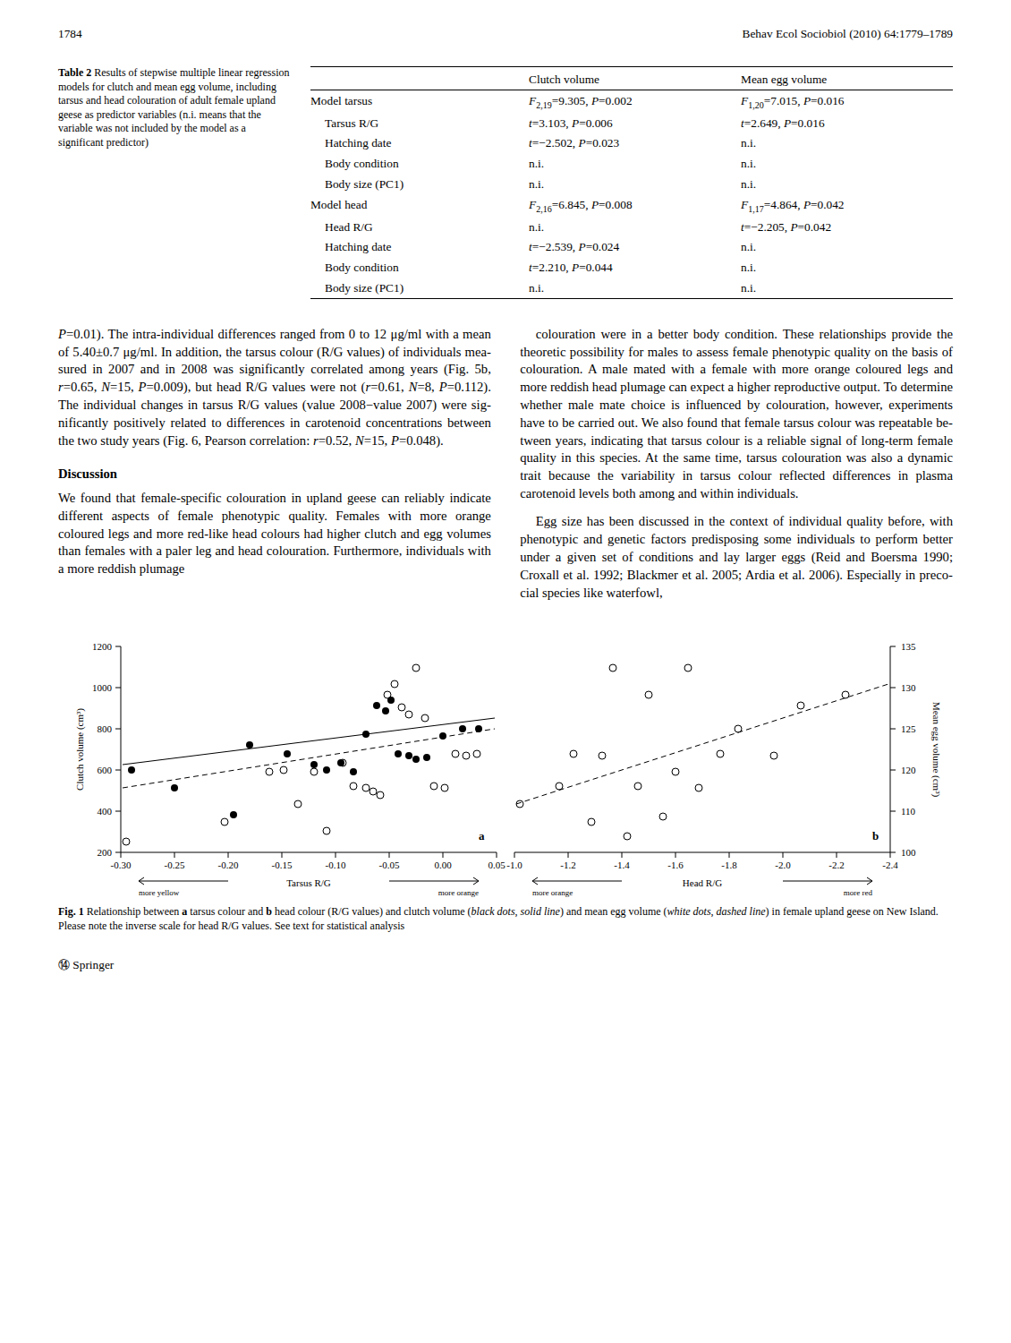1784 Behav Ecol Sociobiol (2010) 64:1779–1789
Table 2 Results of stepwise multiple linear regression models for clutch and mean egg volume, including tarsus and head colouration of adult female upland geese as predictor variables (n.i. means that the variable was not included by the model as a significant predictor)
| | Clutch volume | Mean egg volume |
| --- | --- | --- |
| Model tarsus | F 2,19 =9.305, P =0.002 | F 1,20 =7.015, P =0.016 |
| Tarsus R/G | t =3.103, P =0.006 | t =2.649, P =0.016 |
| Hatching date | t =−2.502, P =0.023 | n.i. |
| Body condition | n.i. | n.i. |
| Body size (PC1) | n.i. | n.i. |
| Model head | F 2,16 =6.845, P =0.008 | F 1,17 =4.864, P =0.042 |
| Head R/G | n.i. | t =−2.205, P =0.042 |
| Hatching date | t =−2.539, P =0.024 | n.i. |
| Body condition | t =2.210, P =0.044 | n.i. |
| Body size (PC1) | n.i. | n.i. |
P=0.01). The intra-individual differences ranged from 0 to 12 μg/ml with a mean of 5.40±0.7 μg/ml. In addition, the tarsus colour (R/G values) of individuals measured in 2007 and in 2008 was significantly correlated among years (Fig. 5b, r=0.65, N=15, P=0.009), but head R/G values were not (r=0.61, N=8, P=0.112). The individual changes in tarsus R/G values (value 2008−value 2007) were significantly positively related to differences in carotenoid concentrations between the two study years (Fig. 6, Pearson correlation: r=0.52, N=15, P=0.048).
Discussion
We found that female-specific colouration in upland geese can reliably indicate different aspects of female phenotypic quality. Females with more orange coloured legs and more red-like head colours had higher clutch and egg volumes than females with a paler leg and head colouration. Furthermore, individuals with a more reddish plumage
colouration were in a better body condition. These relationships provide the theoretic possibility for males to assess female phenotypic quality on the basis of colouration. A male mated with a female with more orange coloured legs and more reddish head plumage can expect a higher reproductive output. To determine whether male mate choice is influenced by colouration, however, experiments have to be carried out. We also found that female tarsus colour was repeatable between years, indicating that tarsus colour is a reliable signal of long-term female quality in this species. At the same time, tarsus colouration was also a dynamic trait because the variability in tarsus colour reflected differences in plasma carotenoid levels both among and within individuals.
Egg size has been discussed in the context of individual quality before, with phenotypic and genetic factors predisposing some individuals to perform better under a given set of conditions and lay larger eggs (Reid and Boersma 1990; Croxall et al. 1992; Blackmer et al. 2005; Ardia et al. 2006). Especially in precocial species like waterfowl,
1200 1000 800 600 400 200 -0.30 -0.25 -0.20 -0.15 -0.10 -0.05 0.00 0.05 Clutch volume (cm³) Tarsus R/G more yellow more orange a 135 130 125 120 110 100 -1.0 -1.2 -1.4 -1.6 -1.8 -2.0 -2.2 -2.4 Mean egg volume (cm³) Head R/G more orange more red b
Fig. 1 Relationship between a tarsus colour and b head colour (R/G values) and clutch volume (black dots, solid line) and mean egg volume (white dots, dashed line) in female upland geese on New Island. Please note the inverse scale for head R/G values. See text for statistical analysis
⑭ Springer